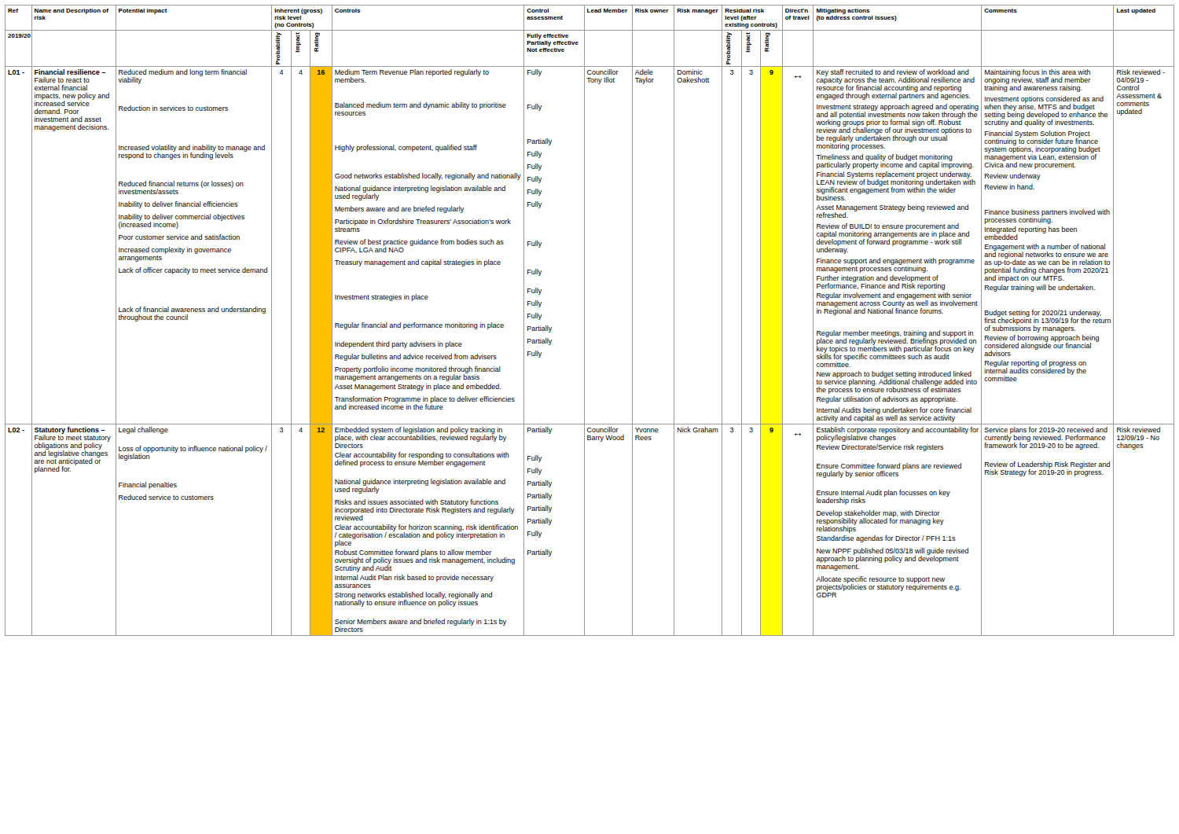| Ref | Name and Description of risk | Potential impact | Inherent (gross) risk level (no Controls) | Controls | Control assessment | Lead Member | Risk owner | Risk manager | Residual risk level (after existing controls) | Direct'n of travel | Mitigating actions (to address control issues) | Comments | Last updated |
| --- | --- | --- | --- | --- | --- | --- | --- | --- | --- | --- | --- | --- | --- |
| 2019/20 | | | Probability | Impact | Rating | | Fully effective Partially effective Not effective | | | | Probability | Impact | Rating | | | | |
| L01 - | Financial resilience – Failure to react to external financial impacts, new policy and increased service demand. Poor investment and asset management decisions. | Reduced medium and long term financial viability Reduction in services to customers Increased volatility and inability to manage and respond to changes in funding levels Reduced financial returns (or losses) on investments/assets Inability to deliver financial efficiencies Inability to deliver commercial objectives (increased income) Poor customer service and satisfaction Increased complexity in governance arrangements Lack of officer capacity to meet service demand Lack of financial awareness and understanding throughout the council | 4 | 4 | 16 | Medium Term Revenue Plan reported regularly to members. Balanced medium term and dynamic ability to prioritise resources Highly professional, competent, qualified staff Good networks established locally, regionally and nationally National guidance interpreting legislation available and used regularly Members aware and are briefed regularly Participate in Oxfordshire Treasurers' Association's work streams Review of best practice guidance from bodies such as CIPFA, LGA and NAO Treasury management and capital strategies in place Investment strategies in place Regular financial and performance monitoring in place Independent third party advisers in place Regular bulletins and advice received from advisers Property portfolio income monitored through financial management arrangements on a regular basis Asset Management Strategy in place and embedded. Transformation Programme in place to deliver efficiencies and increased income in the future | Fully Fully Partially Fully Fully Fully Fully Fully Fully Fully Fully Fully Fully Partially Partially Fully | Councillor Tony Illot | Adele Taylor | Dominic Oakeshott | 3 | 3 | 9 | ↔ | Key staff recruited to and review of workload and capacity across the team. Additional resilience and resource for financial accounting and reporting engaged through external partners and agencies. Investment strategy approach agreed and operating and all potential investments now taken through the working groups prior to formal sign off. Robust review and challenge of our investment options to be regularly undertaken through our usual monitoring processes. Timeliness and quality of budget monitoring particularly property income and capital improving. Financial Systems replacement project underway. LEAN review of budget monitoring undertaken with significant engagement from within the wider business. Asset Management Strategy being reviewed and refreshed. Review of BUILD! to ensure procurement and capital monitoring arrangements are in place and development of forward programme - work still underway. Finance support and engagement with programme management processes continuing. Further integration and development of Performance, Finance and Risk reporting Regular involvement and engagement with senior management across County as well as involvement in Regional and National finance forums. Regular member meetings, training and support in place and regularly reviewed. Briefings provided on key topics to members with particular focus on key skills for specific committees such as audit committee. New approach to budget setting introduced linked to service planning. Additional challenge added into the process to ensure robustness of estimates Regular utilisation of advisors as appropriate. Internal Audits being undertaken for core financial activity and capital as well as service activity | Maintaining focus in this area with ongoing review, staff and member training and awareness raising. Investment options considered as and when they arise, MTFS and budget setting being developed to enhance the scrutiny and quality of investments. Financial System Solution Project continuing to consider future finance system options, incorporating budget management via Lean, extension of Civica and new procurement. Review underway Review in hand. Finance business partners involved with processes continuing. Integrated reporting has been embedded Engagement with a number of national and regional networks to ensure we are as up-to-date as we can be in relation to potential funding changes from 2020/21 and impact on our MTFS. Regular training will be undertaken. Budget setting for 2020/21 underway, first checkpoint in 13/09/19 for the return of submissions by managers. Review of borrowing approach being considered alongside our financial advisors Regular reporting of progress on internal audits considered by the committee | Risk reviewed - 04/09/19 - Control Assessment & comments updated |
| L02 - | Statutory functions – Failure to meet statutory obligations and policy and legislative changes are not anticipated or planned for. | Legal challenge Loss of opportunity to influence national policy / legislation Financial penalties Reduced service to customers | 3 | 4 | 12 | Embedded system of legislation and policy tracking in place, with clear accountabilities, reviewed regularly by Directors Clear accountability for responding to consultations with defined process to ensure Member engagement National guidance interpreting legislation available and used regularly Risks and issues associated with Statutory functions incorporated into Directorate Risk Registers and regularly reviewed Clear accountability for horizon scanning, risk identification / categorisation / escalation and policy interpretation in place Robust Committee forward plans to allow member oversight of policy issues and risk management, including Scrutiny and Audit Internal Audit Plan risk based to provide necessary assurances Strong networks established locally, regionally and nationally to ensure influence on policy issues Senior Members aware and briefed regularly in 1:1s by Directors | Partially Fully Fully Partially Partially Partially Partially Fully Partially | Councillor Barry Wood | Yvonne Rees | Nick Graham | 3 | 3 | 9 | ↔ | Establish corporate repository and accountability for policy/legislative changes Review Directorate/Service risk registers Ensure Committee forward plans are reviewed regularly by senior officers Ensure Internal Audit plan focusses on key leadership risks Develop stakeholder map, with Director responsibility allocated for managing key relationships Standardise agendas for Director / PFH 1:1s New NPPF published 05/03/18 will guide revised approach to planning policy and development management. Allocate specific resource to support new projects/policies or statutory requirements e.g. GDPR | Service plans for 2019-20 received and currently being reviewed. Performance framework for 2019-20 to be agreed. Review of Leadership Risk Register and Risk Strategy for 2019-20 in progress. | Risk reviewed 12/09/19 - No changes |